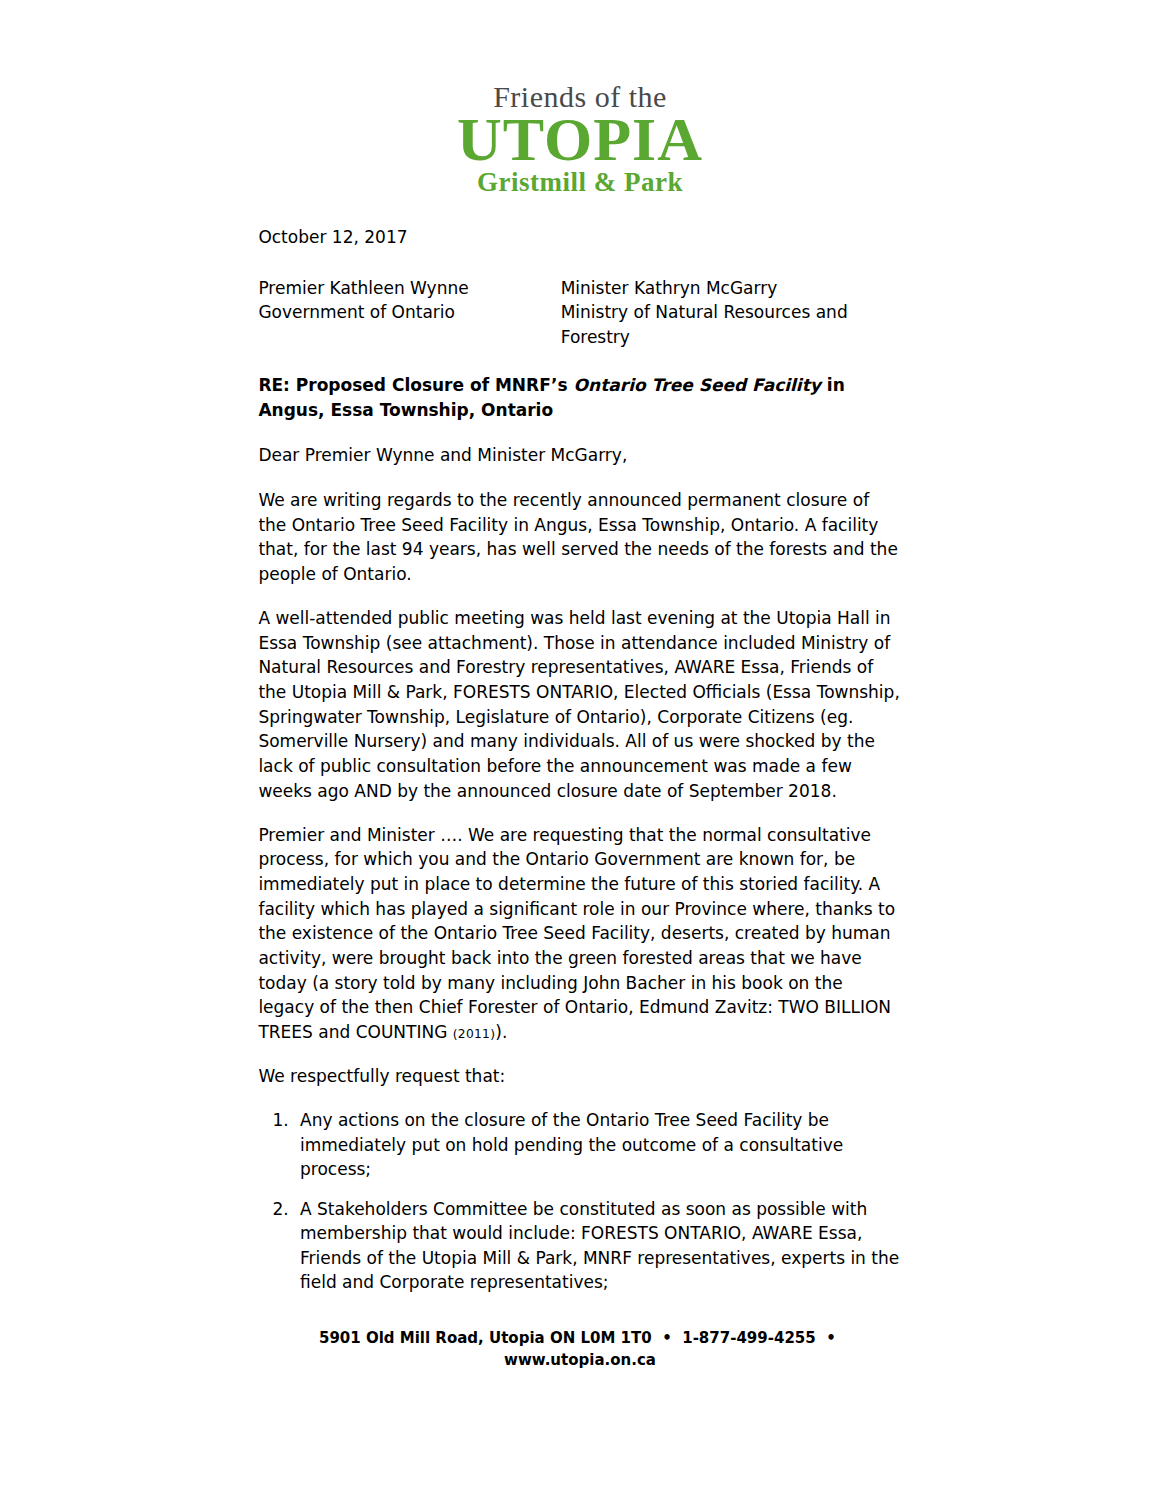Friends of the
UTOPIA
Gristmill & Park
October 12, 2017
| Premier Kathleen Wynne | Minister Kathryn McGarry |
| Government of Ontario | Ministry of Natural Resources and Forestry |
RE: Proposed Closure of MNRF’s Ontario Tree Seed Facility in Angus, Essa Township, Ontario
Dear Premier Wynne and Minister McGarry,
We are writing regards to the recently announced permanent closure of the Ontario Tree Seed Facility in Angus, Essa Township, Ontario. A facility that, for the last 94 years, has well served the needs of the forests and the people of Ontario.
A well-attended public meeting was held last evening at the Utopia Hall in Essa Township (see attachment). Those in attendance included Ministry of Natural Resources and Forestry representatives, AWARE Essa, Friends of the Utopia Mill & Park, FORESTS ONTARIO, Elected Officials (Essa Township, Springwater Township, Legislature of Ontario), Corporate Citizens (eg. Somerville Nursery) and many individuals. All of us were shocked by the lack of public consultation before the announcement was made a few weeks ago AND by the announced closure date of September 2018.
Premier and Minister …. We are requesting that the normal consultative process, for which you and the Ontario Government are known for, be immediately put in place to determine the future of this storied facility. A facility which has played a significant role in our Province where, thanks to the existence of the Ontario Tree Seed Facility, deserts, created by human activity, were brought back into the green forested areas that we have today (a story told by many including John Bacher in his book on the legacy of the then Chief Forester of Ontario, Edmund Zavitz: TWO BILLION TREES and COUNTING (2011)).
We respectfully request that:
Any actions on the closure of the Ontario Tree Seed Facility be immediately put on hold pending the outcome of a consultative process;
A Stakeholders Committee be constituted as soon as possible with membership that would include: FORESTS ONTARIO, AWARE Essa, Friends of the Utopia Mill & Park, MNRF representatives, experts in the field and Corporate representatives;
5901 Old Mill Road, Utopia ON L0M 1T0 • 1-877-499-4255 • www.utopia.on.ca